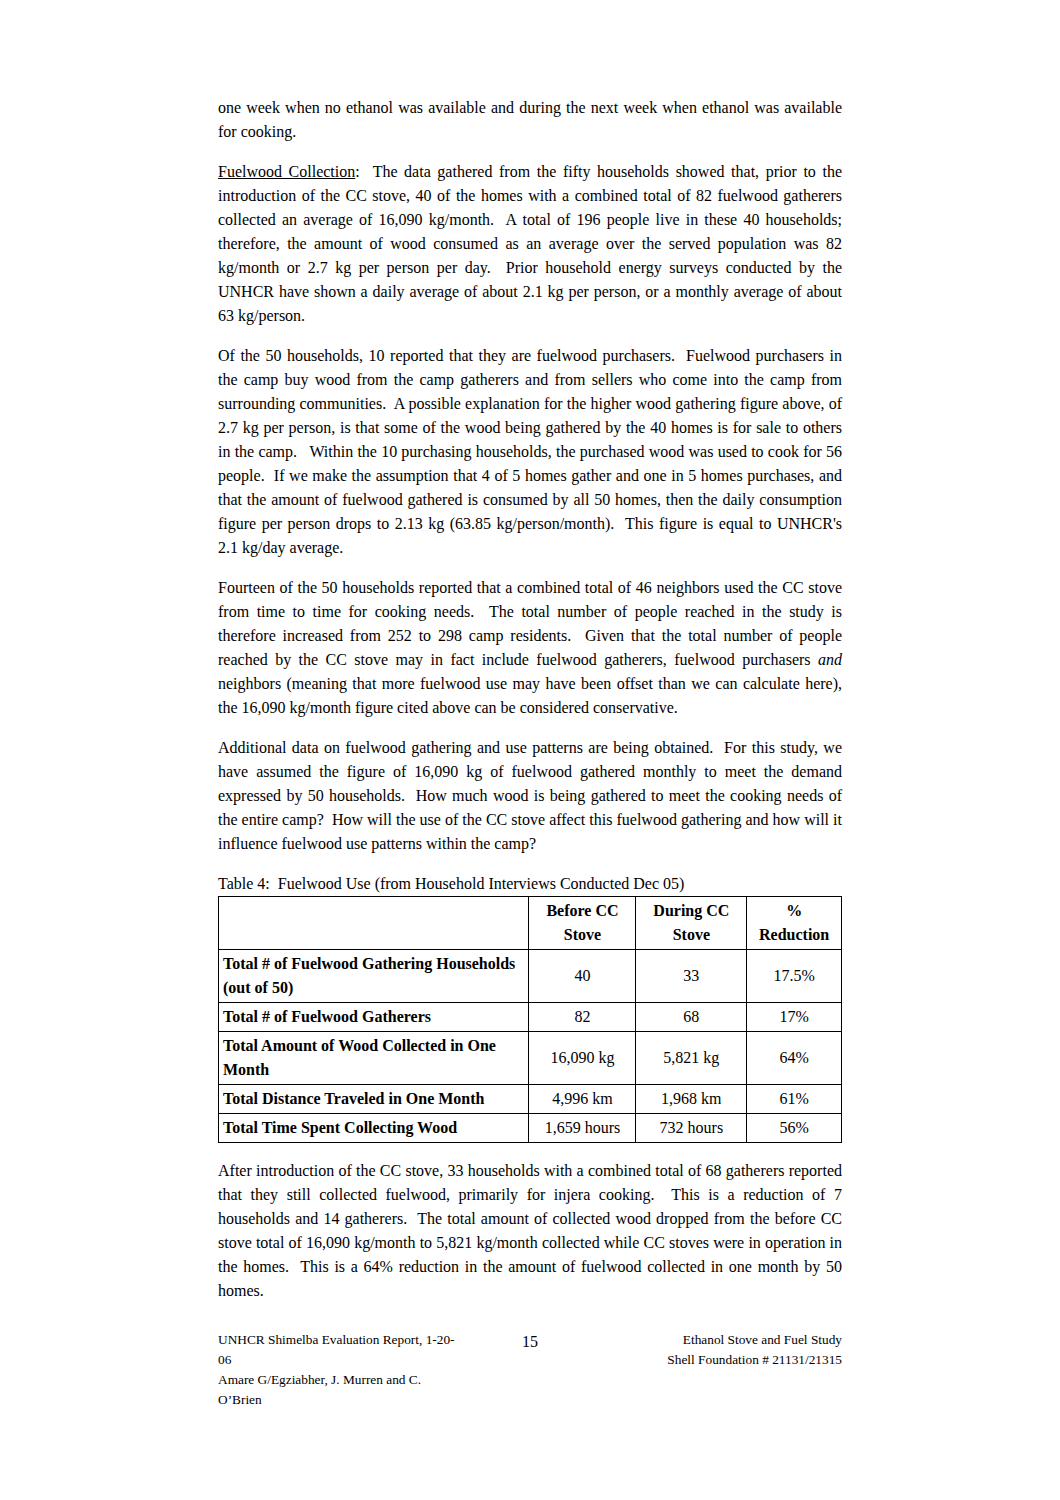one week when no ethanol was available and during the next week when ethanol was available for cooking.
Fuelwood Collection: The data gathered from the fifty households showed that, prior to the introduction of the CC stove, 40 of the homes with a combined total of 82 fuelwood gatherers collected an average of 16,090 kg/month. A total of 196 people live in these 40 households; therefore, the amount of wood consumed as an average over the served population was 82 kg/month or 2.7 kg per person per day. Prior household energy surveys conducted by the UNHCR have shown a daily average of about 2.1 kg per person, or a monthly average of about 63 kg/person.
Of the 50 households, 10 reported that they are fuelwood purchasers. Fuelwood purchasers in the camp buy wood from the camp gatherers and from sellers who come into the camp from surrounding communities. A possible explanation for the higher wood gathering figure above, of 2.7 kg per person, is that some of the wood being gathered by the 40 homes is for sale to others in the camp. Within the 10 purchasing households, the purchased wood was used to cook for 56 people. If we make the assumption that 4 of 5 homes gather and one in 5 homes purchases, and that the amount of fuelwood gathered is consumed by all 50 homes, then the daily consumption figure per person drops to 2.13 kg (63.85 kg/person/month). This figure is equal to UNHCR's 2.1 kg/day average.
Fourteen of the 50 households reported that a combined total of 46 neighbors used the CC stove from time to time for cooking needs. The total number of people reached in the study is therefore increased from 252 to 298 camp residents. Given that the total number of people reached by the CC stove may in fact include fuelwood gatherers, fuelwood purchasers and neighbors (meaning that more fuelwood use may have been offset than we can calculate here), the 16,090 kg/month figure cited above can be considered conservative.
Additional data on fuelwood gathering and use patterns are being obtained. For this study, we have assumed the figure of 16,090 kg of fuelwood gathered monthly to meet the demand expressed by 50 households. How much wood is being gathered to meet the cooking needs of the entire camp? How will the use of the CC stove affect this fuelwood gathering and how will it influence fuelwood use patterns within the camp?
Table 4: Fuelwood Use (from Household Interviews Conducted Dec 05)
| | Before CC Stove | During CC Stove | % Reduction |
| --- | --- | --- | --- |
| Total # of Fuelwood Gathering Households (out of 50) | 40 | 33 | 17.5% |
| Total # of Fuelwood Gatherers | 82 | 68 | 17% |
| Total Amount of Wood Collected in One Month | 16,090 kg | 5,821 kg | 64% |
| Total Distance Traveled in One Month | 4,996 km | 1,968 km | 61% |
| Total Time Spent Collecting Wood | 1,659 hours | 732 hours | 56% |
After introduction of the CC stove, 33 households with a combined total of 68 gatherers reported that they still collected fuelwood, primarily for injera cooking. This is a reduction of 7 households and 14 gatherers. The total amount of collected wood dropped from the before CC stove total of 16,090 kg/month to 5,821 kg/month collected while CC stoves were in operation in the homes. This is a 64% reduction in the amount of fuelwood collected in one month by 50 homes.
| UNHCR Shimelba Evaluation Report, 1-20-06 Amare G/Egziabher, J. Murren and C. O’Brien | 15 | Ethanol Stove and Fuel Study Shell Foundation # 21131/21315 |